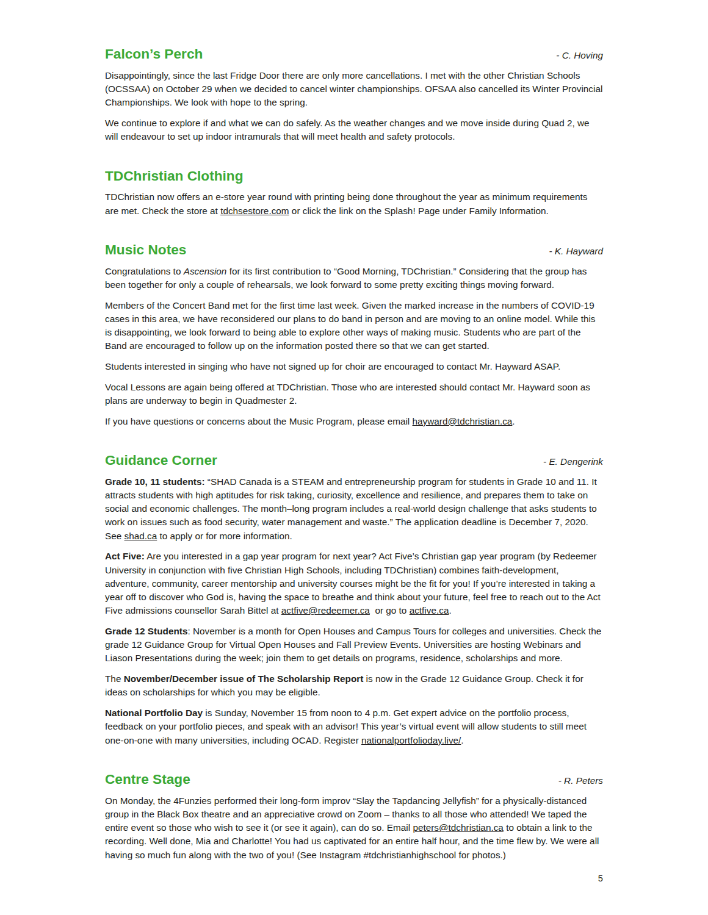Falcon’s Perch
- C. Hoving
Disappointingly, since the last Fridge Door there are only more cancellations. I met with the other Christian Schools (OCSSAA) on October 29 when we decided to cancel winter championships. OFSAA also cancelled its Winter Provincial Championships. We look with hope to the spring.
We continue to explore if and what we can do safely. As the weather changes and we move inside during Quad 2, we will endeavour to set up indoor intramurals that will meet health and safety protocols.
TDChristian Clothing
TDChristian now offers an e-store year round with printing being done throughout the year as minimum requirements are met. Check the store at tdchsestore.com or click the link on the Splash! Page under Family Information.
Music Notes
- K. Hayward
Congratulations to Ascension for its first contribution to “Good Morning, TDChristian.” Considering that the group has been together for only a couple of rehearsals, we look forward to some pretty exciting things moving forward.
Members of the Concert Band met for the first time last week. Given the marked increase in the numbers of COVID-19 cases in this area, we have reconsidered our plans to do band in person and are moving to an online model. While this is disappointing, we look forward to being able to explore other ways of making music. Students who are part of the Band are encouraged to follow up on the information posted there so that we can get started.
Students interested in singing who have not signed up for choir are encouraged to contact Mr. Hayward ASAP.
Vocal Lessons are again being offered at TDChristian. Those who are interested should contact Mr. Hayward soon as plans are underway to begin in Quadmester 2.
If you have questions or concerns about the Music Program, please email hayward@tdchristian.ca.
Guidance Corner
- E. Dengerink
Grade 10, 11 students: “SHAD Canada is a STEAM and entrepreneurship program for students in Grade 10 and 11. It attracts students with high aptitudes for risk taking, curiosity, excellence and resilience, and prepares them to take on social and economic challenges. The month–long program includes a real-world design challenge that asks students to work on issues such as food security, water management and waste.” The application deadline is December 7, 2020. See shad.ca to apply or for more information.
Act Five: Are you interested in a gap year program for next year? Act Five’s Christian gap year program (by Redeemer University in conjunction with five Christian High Schools, including TDChristian) combines faith-development, adventure, community, career mentorship and university courses might be the fit for you! If you’re interested in taking a year off to discover who God is, having the space to breathe and think about your future, feel free to reach out to the Act Five admissions counsellor Sarah Bittel at actfive@redeemer.ca or go to actfive.ca.
Grade 12 Students: November is a month for Open Houses and Campus Tours for colleges and universities. Check the grade 12 Guidance Group for Virtual Open Houses and Fall Preview Events. Universities are hosting Webinars and Liason Presentations during the week; join them to get details on programs, residence, scholarships and more.
The November/December issue of The Scholarship Report is now in the Grade 12 Guidance Group. Check it for ideas on scholarships for which you may be eligible.
National Portfolio Day is Sunday, November 15 from noon to 4 p.m. Get expert advice on the portfolio process, feedback on your portfolio pieces, and speak with an advisor! This year’s virtual event will allow students to still meet one-on-one with many universities, including OCAD. Register nationalportfolioday.live/.
Centre Stage
- R. Peters
On Monday, the 4Funzies performed their long-form improv “Slay the Tapdancing Jellyfish” for a physically-distanced group in the Black Box theatre and an appreciative crowd on Zoom – thanks to all those who attended! We taped the entire event so those who wish to see it (or see it again), can do so. Email peters@tdchristian.ca to obtain a link to the recording. Well done, Mia and Charlotte! You had us captivated for an entire half hour, and the time flew by. We were all having so much fun along with the two of you! (See Instagram #tdchristianhighschool for photos.)
5